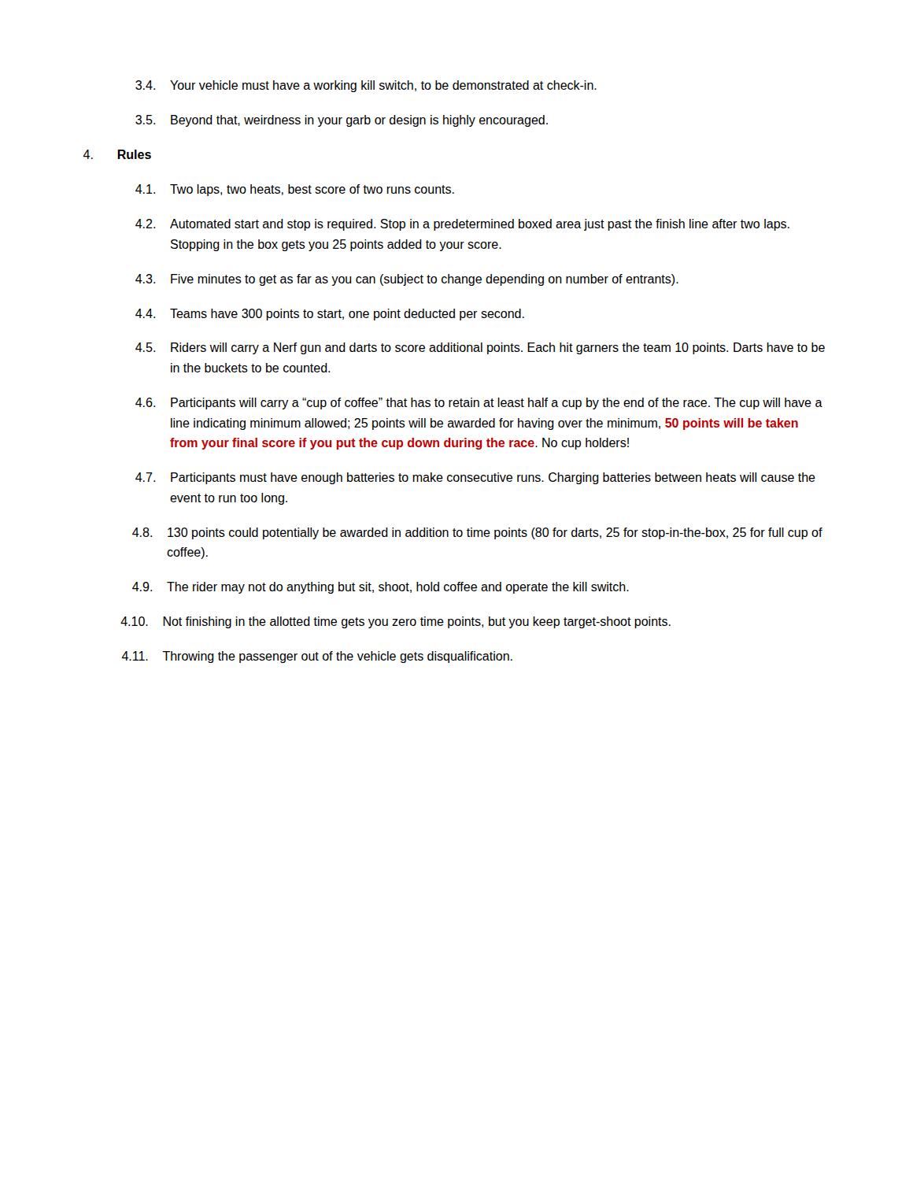3.4.
Your vehicle must have a working kill switch, to be demonstrated at check-in.
3.5.
Beyond that, weirdness in your garb or design is highly encouraged.
4.
Rules
4.1.
Two laps, two heats, best score of two runs counts.
4.2.
Automated start and stop is required. Stop in a predetermined boxed area just past the finish line after two laps. Stopping in the box gets you 25 points added to your score.
4.3.
Five minutes to get as far as you can (subject to change depending on number of entrants).
4.4.
Teams have 300 points to start, one point deducted per second.
4.5.
Riders will carry a Nerf gun and darts to score additional points. Each hit garners the team 10 points. Darts have to be in the buckets to be counted.
4.6.
Participants will carry a “cup of coffee” that has to retain at least half a cup by the end of the race. The cup will have a line indicating minimum allowed; 25 points will be awarded for having over the minimum, 50 points will be taken from your final score if you put the cup down during the race. No cup holders!
4.7.
Participants must have enough batteries to make consecutive runs. Charging batteries between heats will cause the event to run too long.
4.8.
130 points could potentially be awarded in addition to time points (80 for darts, 25 for stop-in-the-box, 25 for full cup of coffee).
4.9.
The rider may not do anything but sit, shoot, hold coffee and operate the kill switch.
4.10.
Not finishing in the allotted time gets you zero time points, but you keep target-shoot points.
4.11.
Throwing the passenger out of the vehicle gets disqualification.